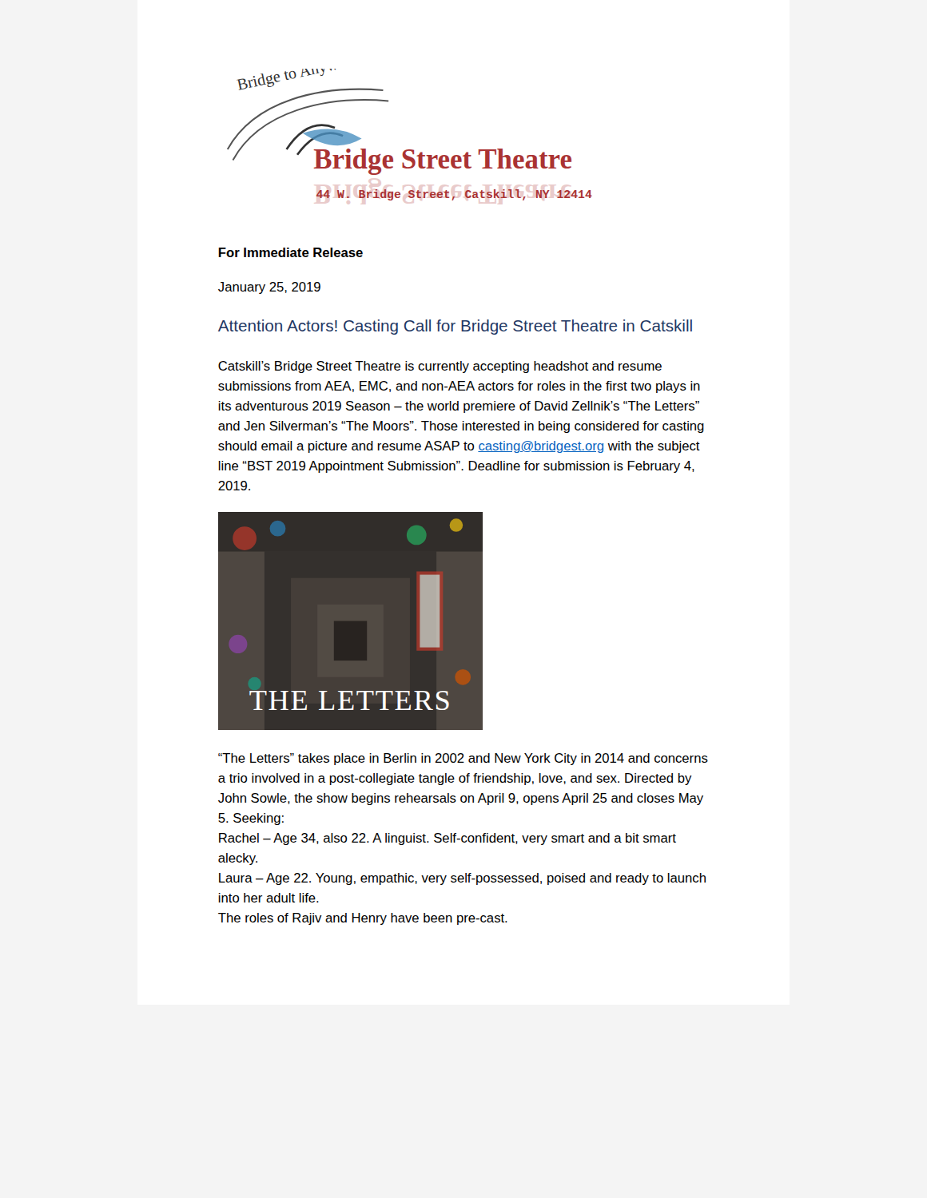For Immediate Release
January 25, 2019
Attention Actors! Casting Call for Bridge Street Theatre in Catskill
Catskill’s Bridge Street Theatre is currently accepting headshot and resume submissions from AEA, EMC, and non-AEA actors for roles in the first two plays in its adventurous 2019 Season – the world premiere of David Zellnik’s “The Letters” and Jen Silverman’s “The Moors”. Those interested in being considered for casting should email a picture and resume ASAP to casting@bridgest.org with the subject line “BST 2019 Appointment Submission”. Deadline for submission is February 4, 2019.
“The Letters” takes place in Berlin in 2002 and New York City in 2014 and concerns a trio involved in a post-collegiate tangle of friendship, love, and sex. Directed by John Sowle, the show begins rehearsals on April 9, opens April 25 and closes May 5. Seeking:
Rachel – Age 34, also 22. A linguist. Self-confident, very smart and a bit smart alecky.
Laura – Age 22. Young, empathic, very self-possessed, poised and ready to launch into her adult life.
The roles of Rajiv and Henry have been pre-cast.